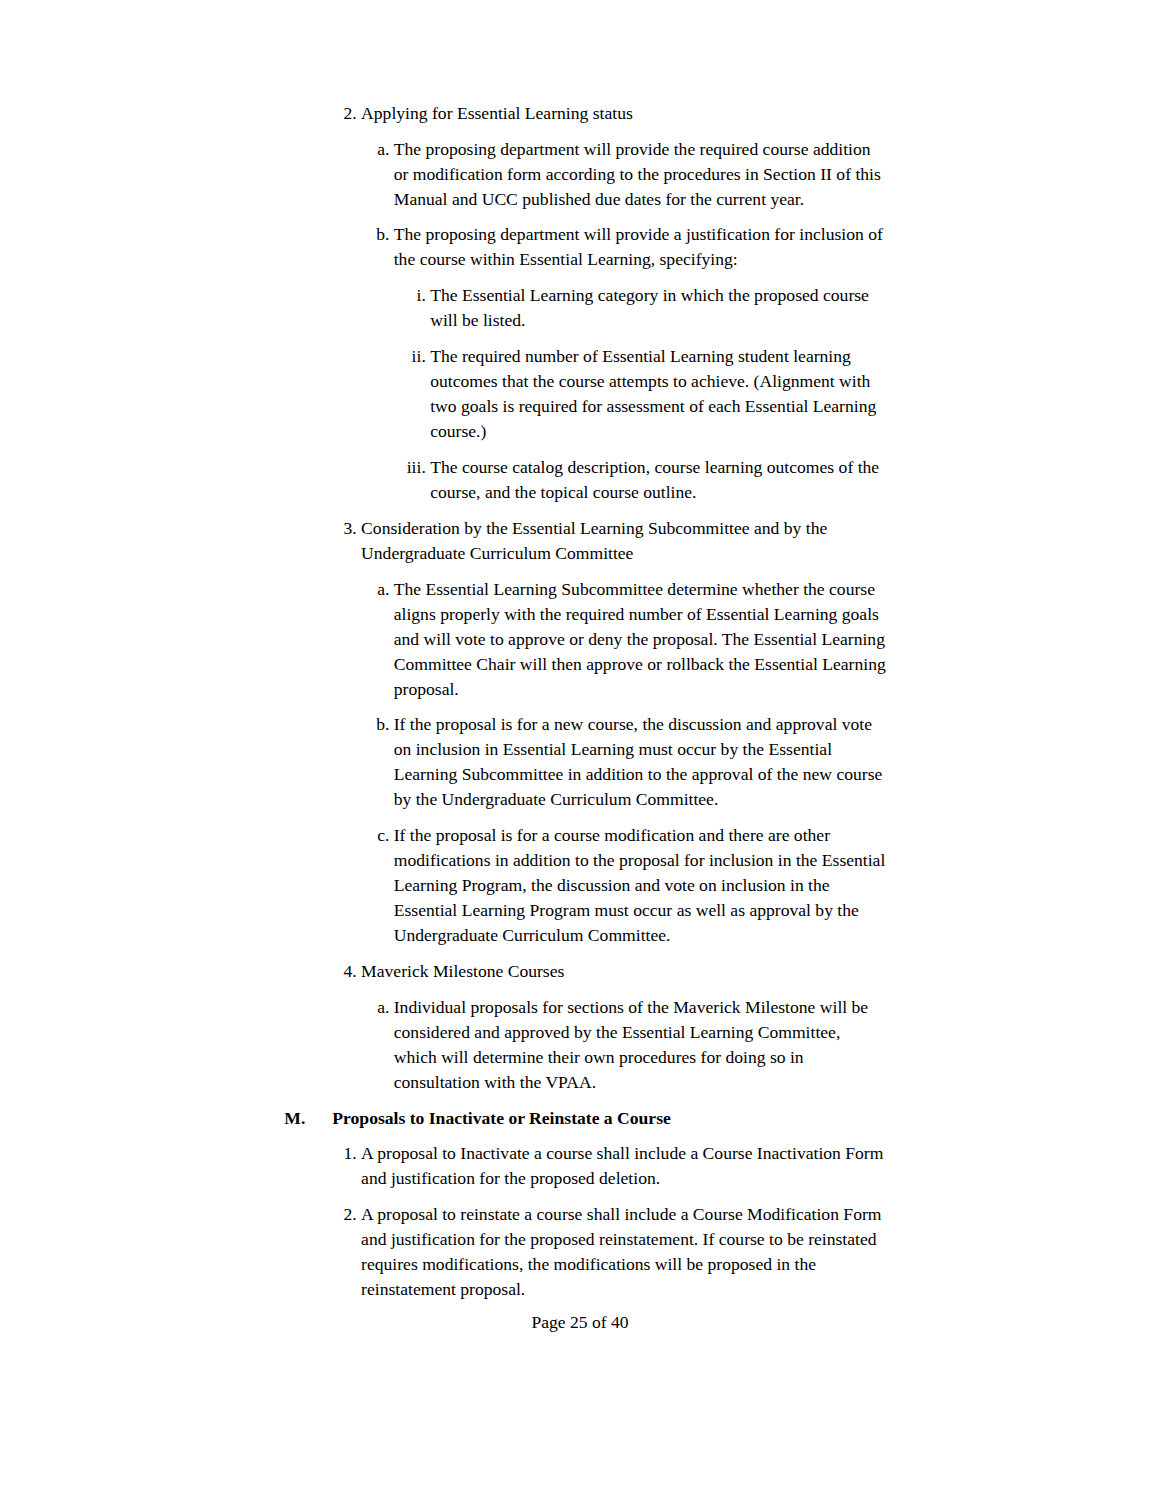Applying for Essential Learning status
The proposing department will provide the required course addition or modification form according to the procedures in Section II of this Manual and UCC published due dates for the current year.
The proposing department will provide a justification for inclusion of the course within Essential Learning, specifying:
The Essential Learning category in which the proposed course will be listed.
The required number of Essential Learning student learning outcomes that the course attempts to achieve. (Alignment with two goals is required for assessment of each Essential Learning course.)
The course catalog description, course learning outcomes of the course, and the topical course outline.
Consideration by the Essential Learning Subcommittee and by the Undergraduate Curriculum Committee
The Essential Learning Subcommittee determine whether the course aligns properly with the required number of Essential Learning goals and will vote to approve or deny the proposal. The Essential Learning Committee Chair will then approve or rollback the Essential Learning proposal.
If the proposal is for a new course, the discussion and approval vote on inclusion in Essential Learning must occur by the Essential Learning Subcommittee in addition to the approval of the new course by the Undergraduate Curriculum Committee.
If the proposal is for a course modification and there are other modifications in addition to the proposal for inclusion in the Essential Learning Program, the discussion and vote on inclusion in the Essential Learning Program must occur as well as approval by the Undergraduate Curriculum Committee.
Maverick Milestone Courses
Individual proposals for sections of the Maverick Milestone will be considered and approved by the Essential Learning Committee, which will determine their own procedures for doing so in consultation with the VPAA.
M. Proposals to Inactivate or Reinstate a Course
A proposal to Inactivate a course shall include a Course Inactivation Form and justification for the proposed deletion.
A proposal to reinstate a course shall include a Course Modification Form and justification for the proposed reinstatement. If course to be reinstated requires modifications, the modifications will be proposed in the reinstatement proposal.
Page 25 of 40